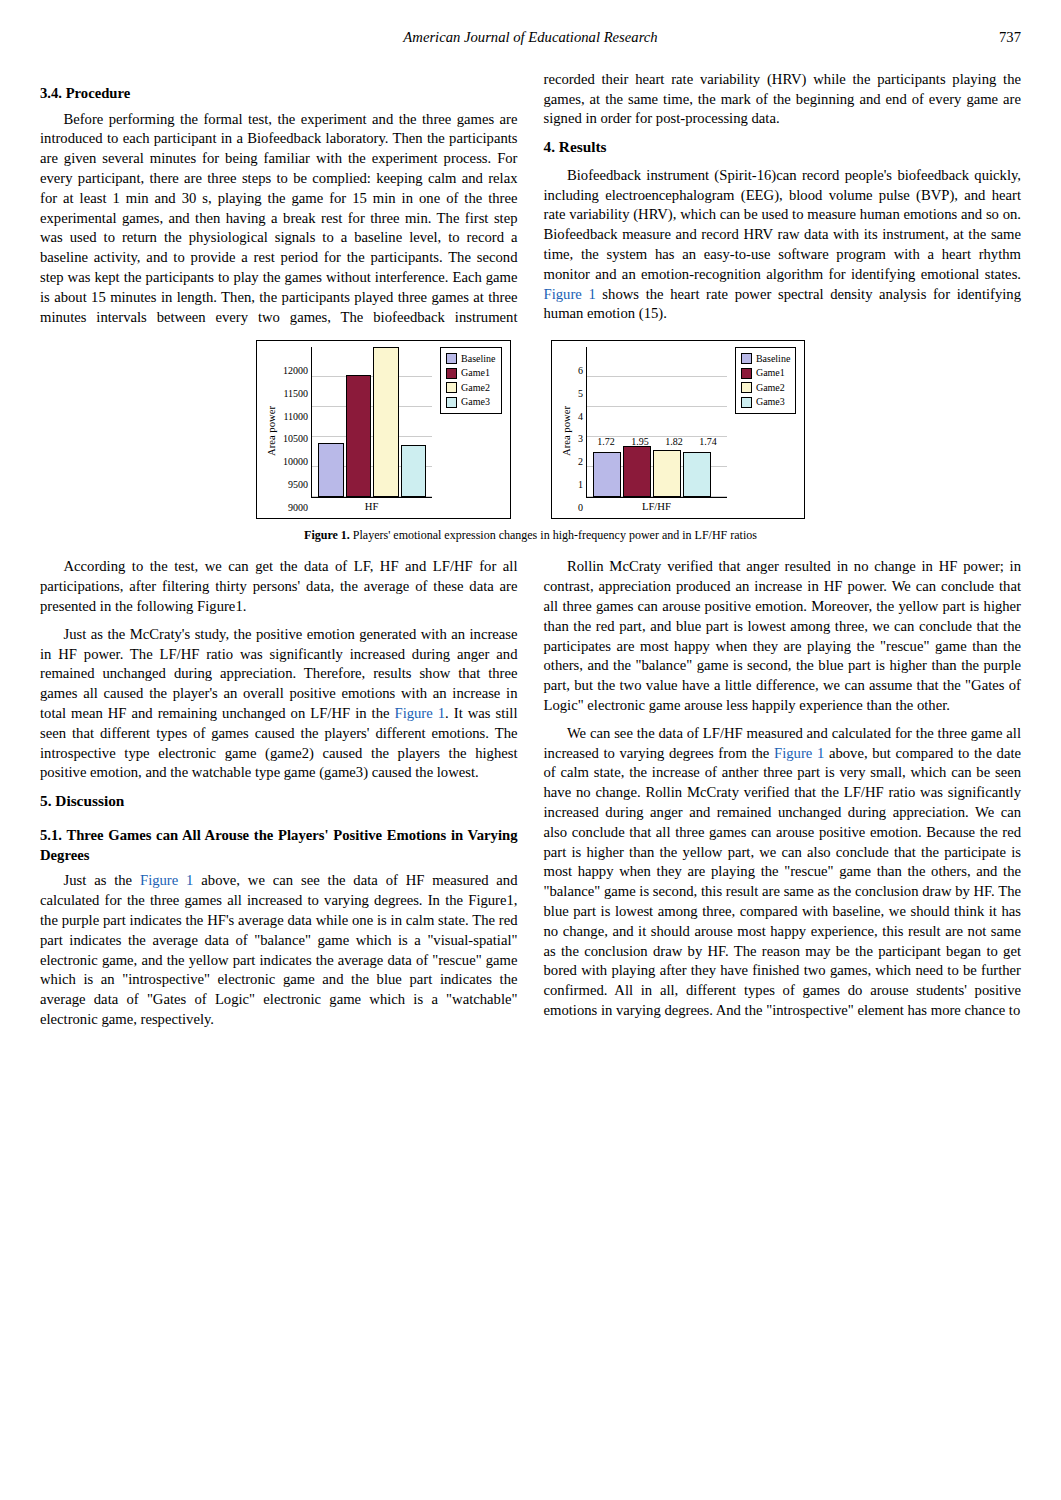American Journal of Educational Research 737
3.4. Procedure
Before performing the formal test, the experiment and the three games are introduced to each participant in a Biofeedback laboratory. Then the participants are given several minutes for being familiar with the experiment process. For every participant, there are three steps to be complied: keeping calm and relax for at least 1 min and 30 s, playing the game for 15 min in one of the three experimental games, and then having a break rest for three min. The first step was used to return the physiological signals to a baseline level, to record a baseline activity, and to provide a rest period for the participants. The second step was kept the participants to play the games without interference. Each game is about 15 minutes in length. Then, the participants played three games at three minutes intervals between every two games, The biofeedback instrument recorded their heart rate variability (HRV) while the participants playing the games, at the same time, the mark of the beginning and end of every game are signed in order for post-processing data.
4. Results
Biofeedback instrument (Spirit-16)can record people's biofeedback quickly, including electroencephalogram (EEG), blood volume pulse (BVP), and heart rate variability (HRV), which can be used to measure human emotions and so on. Biofeedback measure and record HRV raw data with its instrument, at the same time, the system has an easy-to-use software program with a heart rhythm monitor and an emotion-recognition algorithm for identifying emotional states. Figure 1 shows the heart rate power spectral density analysis for identifying human emotion (15).
Area power
12000 11500 11000 10500 10000 9500 9000
HF
Baseline
Game1
Game2
Game3
Area power
6 5 4 3 2 1 0
1.721.951.821.74
LF/HF
Baseline
Game1
Game2
Game3
Figure 1. Players' emotional expression changes in high-frequency power and in LF/HF ratios
According to the test, we can get the data of LF, HF and LF/HF for all participations, after filtering thirty persons' data, the average of these data are presented in the following Figure1.
Just as the McCraty's study, the positive emotion generated with an increase in HF power. The LF/HF ratio was significantly increased during anger and remained unchanged during appreciation. Therefore, results show that three games all caused the player's an overall positive emotions with an increase in total mean HF and remaining unchanged on LF/HF in the Figure 1. It was still seen that different types of games caused the players' different emotions. The introspective type electronic game (game2) caused the players the highest positive emotion, and the watchable type game (game3) caused the lowest.
5. Discussion
5.1. Three Games can All Arouse the Players' Positive Emotions in Varying Degrees
Just as the Figure 1 above, we can see the data of HF measured and calculated for the three games all increased to varying degrees. In the Figure1, the purple part indicates the HF's average data while one is in calm state. The red part indicates the average data of "balance" game which is a "visual-spatial" electronic game, and the yellow part indicates the average data of "rescue" game which is an "introspective" electronic game and the blue part indicates the average data of "Gates of Logic" electronic game which is a "watchable" electronic game, respectively.
Rollin McCraty verified that anger resulted in no change in HF power; in contrast, appreciation produced an increase in HF power. We can conclude that all three games can arouse positive emotion. Moreover, the yellow part is higher than the red part, and blue part is lowest among three, we can conclude that the participates are most happy when they are playing the "rescue" game than the others, and the "balance" game is second, the blue part is higher than the purple part, but the two value have a little difference, we can assume that the "Gates of Logic" electronic game arouse less happily experience than the other.
We can see the data of LF/HF measured and calculated for the three game all increased to varying degrees from the Figure 1 above, but compared to the date of calm state, the increase of anther three part is very small, which can be seen have no change. Rollin McCraty verified that the LF/HF ratio was significantly increased during anger and remained unchanged during appreciation. We can also conclude that all three games can arouse positive emotion. Because the red part is higher than the yellow part, we can also conclude that the participate is most happy when they are playing the "rescue" game than the others, and the "balance" game is second, this result are same as the conclusion draw by HF. The blue part is lowest among three, compared with baseline, we should think it has no change, and it should arouse most happy experience, this result are not same as the conclusion draw by HF. The reason may be the participant began to get bored with playing after they have finished two games, which need to be further confirmed. All in all, different types of games do arouse students' positive emotions in varying degrees. And the "introspective" element has more chance to